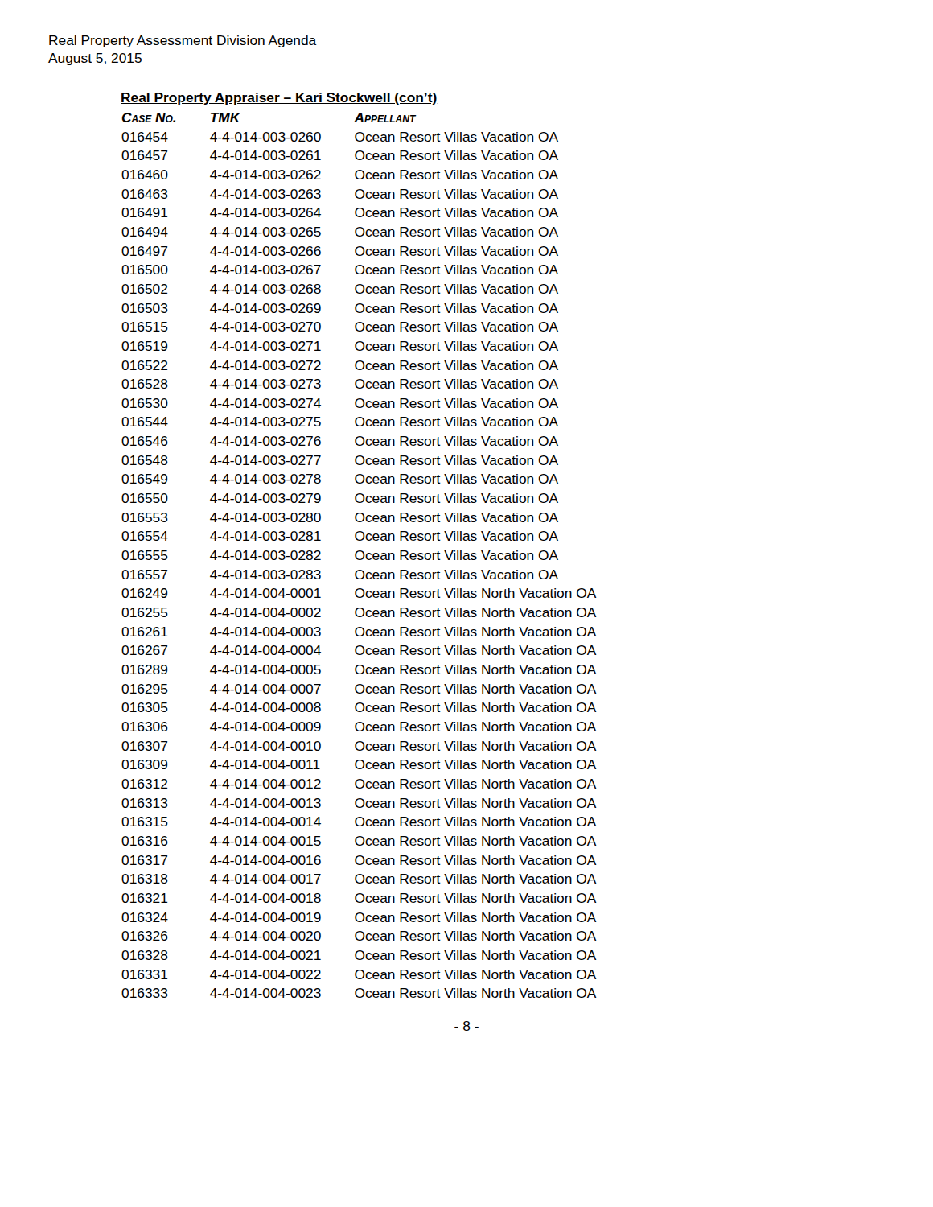Real Property Assessment Division Agenda
August 5, 2015
Real Property Appraiser – Kari Stockwell (con’t)
| Case No. | TMK | Appellant |
| --- | --- | --- |
| 016454 | 4-4-014-003-0260 | Ocean Resort Villas Vacation OA |
| 016457 | 4-4-014-003-0261 | Ocean Resort Villas Vacation OA |
| 016460 | 4-4-014-003-0262 | Ocean Resort Villas Vacation OA |
| 016463 | 4-4-014-003-0263 | Ocean Resort Villas Vacation OA |
| 016491 | 4-4-014-003-0264 | Ocean Resort Villas Vacation OA |
| 016494 | 4-4-014-003-0265 | Ocean Resort Villas Vacation OA |
| 016497 | 4-4-014-003-0266 | Ocean Resort Villas Vacation OA |
| 016500 | 4-4-014-003-0267 | Ocean Resort Villas Vacation OA |
| 016502 | 4-4-014-003-0268 | Ocean Resort Villas Vacation OA |
| 016503 | 4-4-014-003-0269 | Ocean Resort Villas Vacation OA |
| 016515 | 4-4-014-003-0270 | Ocean Resort Villas Vacation OA |
| 016519 | 4-4-014-003-0271 | Ocean Resort Villas Vacation OA |
| 016522 | 4-4-014-003-0272 | Ocean Resort Villas Vacation OA |
| 016528 | 4-4-014-003-0273 | Ocean Resort Villas Vacation OA |
| 016530 | 4-4-014-003-0274 | Ocean Resort Villas Vacation OA |
| 016544 | 4-4-014-003-0275 | Ocean Resort Villas Vacation OA |
| 016546 | 4-4-014-003-0276 | Ocean Resort Villas Vacation OA |
| 016548 | 4-4-014-003-0277 | Ocean Resort Villas Vacation OA |
| 016549 | 4-4-014-003-0278 | Ocean Resort Villas Vacation OA |
| 016550 | 4-4-014-003-0279 | Ocean Resort Villas Vacation OA |
| 016553 | 4-4-014-003-0280 | Ocean Resort Villas Vacation OA |
| 016554 | 4-4-014-003-0281 | Ocean Resort Villas Vacation OA |
| 016555 | 4-4-014-003-0282 | Ocean Resort Villas Vacation OA |
| 016557 | 4-4-014-003-0283 | Ocean Resort Villas Vacation OA |
| 016249 | 4-4-014-004-0001 | Ocean Resort Villas North Vacation OA |
| 016255 | 4-4-014-004-0002 | Ocean Resort Villas North Vacation OA |
| 016261 | 4-4-014-004-0003 | Ocean Resort Villas North Vacation OA |
| 016267 | 4-4-014-004-0004 | Ocean Resort Villas North Vacation OA |
| 016289 | 4-4-014-004-0005 | Ocean Resort Villas North Vacation OA |
| 016295 | 4-4-014-004-0007 | Ocean Resort Villas North Vacation OA |
| 016305 | 4-4-014-004-0008 | Ocean Resort Villas North Vacation OA |
| 016306 | 4-4-014-004-0009 | Ocean Resort Villas North Vacation OA |
| 016307 | 4-4-014-004-0010 | Ocean Resort Villas North Vacation OA |
| 016309 | 4-4-014-004-0011 | Ocean Resort Villas North Vacation OA |
| 016312 | 4-4-014-004-0012 | Ocean Resort Villas North Vacation OA |
| 016313 | 4-4-014-004-0013 | Ocean Resort Villas North Vacation OA |
| 016315 | 4-4-014-004-0014 | Ocean Resort Villas North Vacation OA |
| 016316 | 4-4-014-004-0015 | Ocean Resort Villas North Vacation OA |
| 016317 | 4-4-014-004-0016 | Ocean Resort Villas North Vacation OA |
| 016318 | 4-4-014-004-0017 | Ocean Resort Villas North Vacation OA |
| 016321 | 4-4-014-004-0018 | Ocean Resort Villas North Vacation OA |
| 016324 | 4-4-014-004-0019 | Ocean Resort Villas North Vacation OA |
| 016326 | 4-4-014-004-0020 | Ocean Resort Villas North Vacation OA |
| 016328 | 4-4-014-004-0021 | Ocean Resort Villas North Vacation OA |
| 016331 | 4-4-014-004-0022 | Ocean Resort Villas North Vacation OA |
| 016333 | 4-4-014-004-0023 | Ocean Resort Villas North Vacation OA |
- 8 -